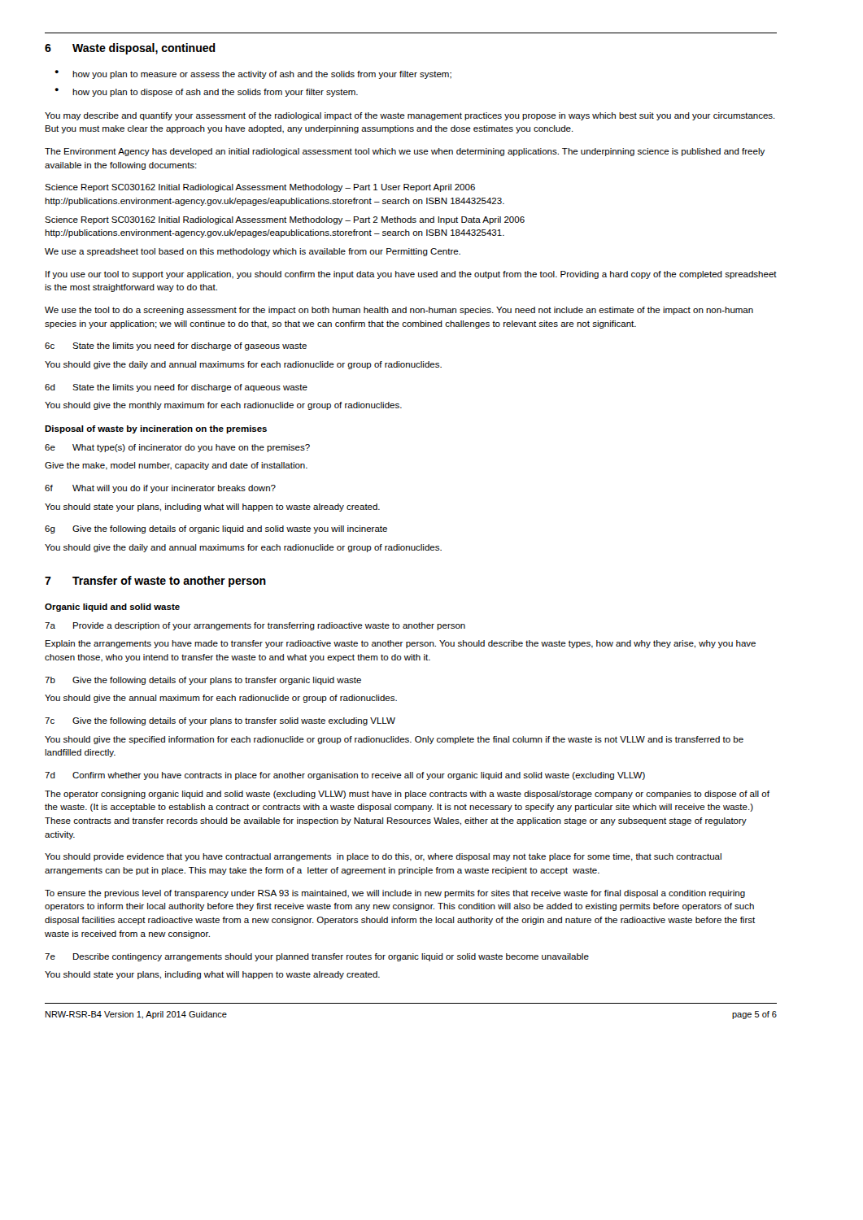6 Waste disposal, continued
how you plan to measure or assess the activity of ash and the solids from your filter system;
how you plan to dispose of ash and the solids from your filter system.
You may describe and quantify your assessment of the radiological impact of the waste management practices you propose in ways which best suit you and your circumstances. But you must make clear the approach you have adopted, any underpinning assumptions and the dose estimates you conclude.
The Environment Agency has developed an initial radiological assessment tool which we use when determining applications. The underpinning science is published and freely available in the following documents:
Science Report SC030162 Initial Radiological Assessment Methodology – Part 1 User Report April 2006
http://publications.environment-agency.gov.uk/epages/eapublications.storefront – search on ISBN 1844325423.
Science Report SC030162 Initial Radiological Assessment Methodology – Part 2 Methods and Input Data April 2006
http://publications.environment-agency.gov.uk/epages/eapublications.storefront – search on ISBN 1844325431.
We use a spreadsheet tool based on this methodology which is available from our Permitting Centre.
If you use our tool to support your application, you should confirm the input data you have used and the output from the tool. Providing a hard copy of the completed spreadsheet is the most straightforward way to do that.
We use the tool to do a screening assessment for the impact on both human health and non-human species. You need not include an estimate of the impact on non-human species in your application; we will continue to do that, so that we can confirm that the combined challenges to relevant sites are not significant.
6c State the limits you need for discharge of gaseous waste
You should give the daily and annual maximums for each radionuclide or group of radionuclides.
6d State the limits you need for discharge of aqueous waste
You should give the monthly maximum for each radionuclide or group of radionuclides.
Disposal of waste by incineration on the premises
6e What type(s) of incinerator do you have on the premises?
Give the make, model number, capacity and date of installation.
6f What will you do if your incinerator breaks down?
You should state your plans, including what will happen to waste already created.
6g Give the following details of organic liquid and solid waste you will incinerate
You should give the daily and annual maximums for each radionuclide or group of radionuclides.
7 Transfer of waste to another person
Organic liquid and solid waste
7a Provide a description of your arrangements for transferring radioactive waste to another person
Explain the arrangements you have made to transfer your radioactive waste to another person. You should describe the waste types, how and why they arise, why you have chosen those, who you intend to transfer the waste to and what you expect them to do with it.
7b Give the following details of your plans to transfer organic liquid waste
You should give the annual maximum for each radionuclide or group of radionuclides.
7c Give the following details of your plans to transfer solid waste excluding VLLW
You should give the specified information for each radionuclide or group of radionuclides. Only complete the final column if the waste is not VLLW and is transferred to be landfilled directly.
7d Confirm whether you have contracts in place for another organisation to receive all of your organic liquid and solid waste (excluding VLLW)
The operator consigning organic liquid and solid waste (excluding VLLW) must have in place contracts with a waste disposal/storage company or companies to dispose of all of the waste. (It is acceptable to establish a contract or contracts with a waste disposal company. It is not necessary to specify any particular site which will receive the waste.) These contracts and transfer records should be available for inspection by Natural Resources Wales, either at the application stage or any subsequent stage of regulatory activity.
You should provide evidence that you have contractual arrangements in place to do this, or, where disposal may not take place for some time, that such contractual arrangements can be put in place. This may take the form of a letter of agreement in principle from a waste recipient to accept waste.
To ensure the previous level of transparency under RSA 93 is maintained, we will include in new permits for sites that receive waste for final disposal a condition requiring operators to inform their local authority before they first receive waste from any new consignor. This condition will also be added to existing permits before operators of such disposal facilities accept radioactive waste from a new consignor. Operators should inform the local authority of the origin and nature of the radioactive waste before the first waste is received from a new consignor.
7e Describe contingency arrangements should your planned transfer routes for organic liquid or solid waste become unavailable
You should state your plans, including what will happen to waste already created.
NRW-RSR-B4 Version 1, April 2014 Guidance page 5 of 6